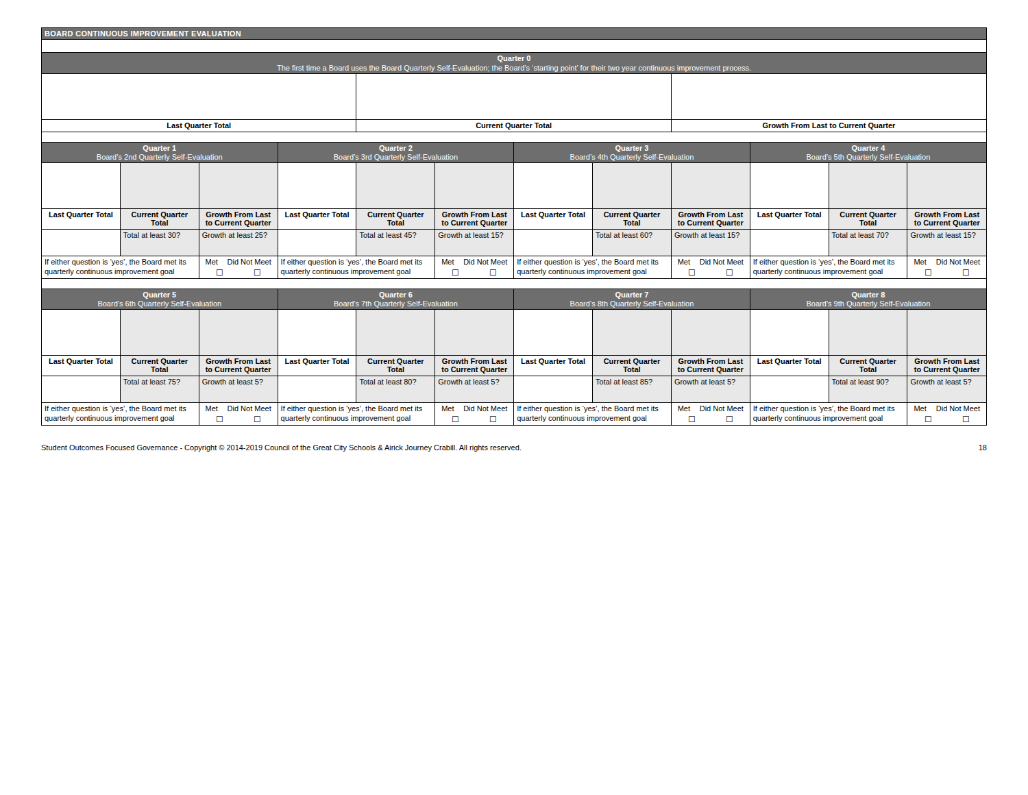| BOARD CONTINUOUS IMPROVEMENT EVALUATION |
| Quarter 0 The first time a Board uses the Board Quarterly Self-Evaluation; the Board’s ‘starting point’ for their two year continuous improvement process. |
| Last Quarter Total | Current Quarter Total | Growth From Last to Current Quarter |
| Quarter 1 Board’s 2nd Quarterly Self-Evaluation | Quarter 2 Board’s 3rd Quarterly Self-Evaluation | Quarter 3 Board’s 4th Quarterly Self-Evaluation | Quarter 4 Board’s 5th Quarterly Self-Evaluation |
| Last Quarter Total | Current Quarter Total | Growth From Last to Current Quarter | Last Quarter Total | Current Quarter Total | Growth From Last to Current Quarter | Last Quarter Total | Current Quarter Total | Growth From Last to Current Quarter | Last Quarter Total | Current Quarter Total | Growth From Last to Current Quarter |
| | Total at least 30? | Growth at least 25? | | Total at least 45? | Growth at least 15? | | Total at least 60? | Growth at least 15? | | Total at least 70? | Growth at least 15? |
| If either question is ‘yes’, the Board met its quarterly continuous improvement goal | Met Did Not Meet ☐ ☐ | If either question is ‘yes’, the Board met its quarterly continuous improvement goal | Met Did Not Meet ☐ ☐ | If either question is ‘yes’, the Board met its quarterly continuous improvement goal | Met Did Not Meet ☐ ☐ | If either question is ‘yes’, the Board met its quarterly continuous improvement goal | Met Did Not Meet ☐ ☐ |
| Quarter 5 Board’s 6th Quarterly Self-Evaluation | Quarter 6 Board’s 7th Quarterly Self-Evaluation | Quarter 7 Board’s 8th Quarterly Self-Evaluation | Quarter 8 Board’s 9th Quarterly Self-Evaluation |
| Last Quarter Total | Current Quarter Total | Growth From Last to Current Quarter | Last Quarter Total | Current Quarter Total | Growth From Last to Current Quarter | Last Quarter Total | Current Quarter Total | Growth From Last to Current Quarter | Last Quarter Total | Current Quarter Total | Growth From Last to Current Quarter |
| | Total at least 75? | Growth at least 5? | | Total at least 80? | Growth at least 5? | | Total at least 85? | Growth at least 5? | | Total at least 90? | Growth at least 5? |
| If either question is ‘yes’, the Board met its quarterly continuous improvement goal | Met Did Not Meet ☐ ☐ | If either question is ‘yes’, the Board met its quarterly continuous improvement goal | Met Did Not Meet ☐ ☐ | If either question is ‘yes’, the Board met its quarterly continuous improvement goal | Met Did Not Meet ☐ ☐ | If either question is ‘yes’, the Board met its quarterly continuous improvement goal | Met Did Not Meet ☐ ☐ |
Student Outcomes Focused Governance - Copyright © 2014-2019 Council of the Great City Schools & Airick Journey Crabill. All rights reserved. 18